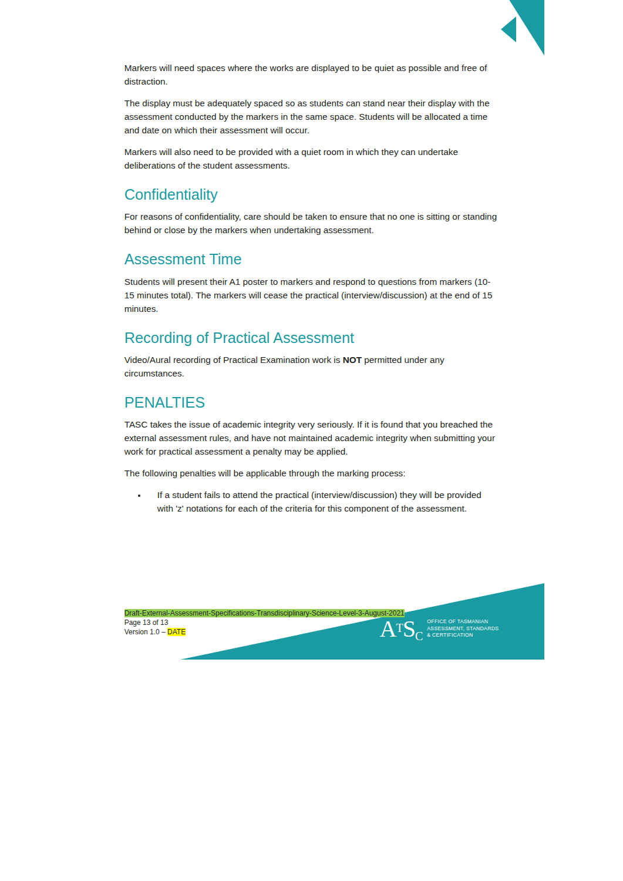Markers will need spaces where the works are displayed to be quiet as possible and free of distraction.
The display must be adequately spaced so as students can stand near their display with the assessment conducted by the markers in the same space. Students will be allocated a time and date on which their assessment will occur.
Markers will also need to be provided with a quiet room in which they can undertake deliberations of the student assessments.
Confidentiality
For reasons of confidentiality, care should be taken to ensure that no one is sitting or standing behind or close by the markers when undertaking assessment.
Assessment Time
Students will present their A1 poster to markers and respond to questions from markers (10-15 minutes total). The markers will cease the practical (interview/discussion) at the end of 15 minutes.
Recording of Practical Assessment
Video/Aural recording of Practical Examination work is NOT permitted under any circumstances.
PENALTIES
TASC takes the issue of academic integrity very seriously. If it is found that you breached the external assessment rules, and have not maintained academic integrity when submitting your work for practical assessment a penalty may be applied.
The following penalties will be applicable through the marking process:
If a student fails to attend the practical (interview/discussion) they will be provided with 'z' notations for each of the criteria for this component of the assessment.
Draft-External-Assessment-Specifications-Transdisciplinary-Science-Level-3-August-2021
Page 13 of 13
Version 1.0 – DATE
ATSC
Office of Tasmanian
Assessment, Standards
& Certification